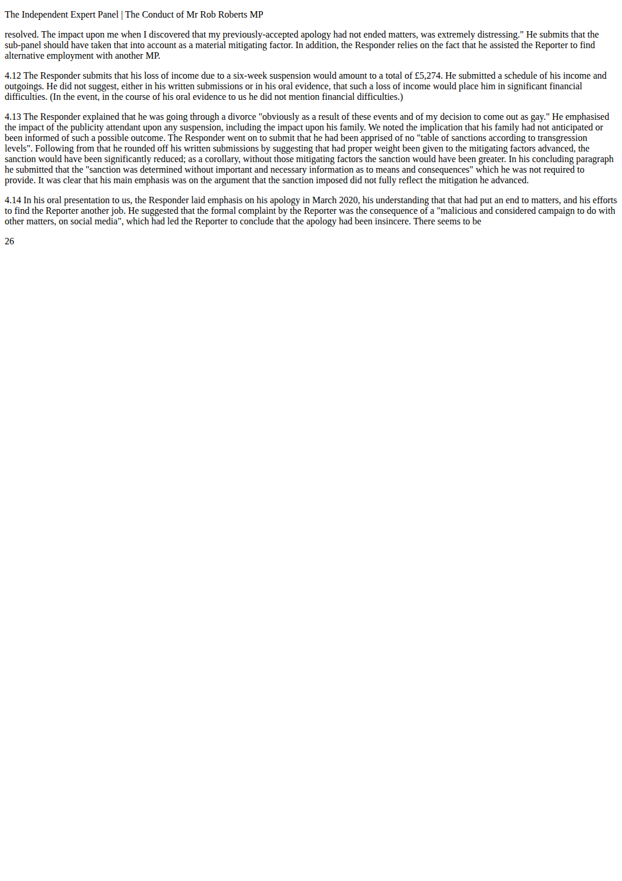The Independent Expert Panel | The Conduct of Mr Rob Roberts MP
resolved. The impact upon me when I discovered that my previously-accepted apology had not ended matters, was extremely distressing." He submits that the sub-panel should have taken that into account as a material mitigating factor. In addition, the Responder relies on the fact that he assisted the Reporter to find alternative employment with another MP.
4.12 The Responder submits that his loss of income due to a six-week suspension would amount to a total of £5,274. He submitted a schedule of his income and outgoings. He did not suggest, either in his written submissions or in his oral evidence, that such a loss of income would place him in significant financial difficulties. (In the event, in the course of his oral evidence to us he did not mention financial difficulties.)
4.13 The Responder explained that he was going through a divorce "obviously as a result of these events and of my decision to come out as gay." He emphasised the impact of the publicity attendant upon any suspension, including the impact upon his family. We noted the implication that his family had not anticipated or been informed of such a possible outcome. The Responder went on to submit that he had been apprised of no "table of sanctions according to transgression levels". Following from that he rounded off his written submissions by suggesting that had proper weight been given to the mitigating factors advanced, the sanction would have been significantly reduced; as a corollary, without those mitigating factors the sanction would have been greater. In his concluding paragraph he submitted that the "sanction was determined without important and necessary information as to means and consequences" which he was not required to provide. It was clear that his main emphasis was on the argument that the sanction imposed did not fully reflect the mitigation he advanced.
4.14 In his oral presentation to us, the Responder laid emphasis on his apology in March 2020, his understanding that that had put an end to matters, and his efforts to find the Reporter another job. He suggested that the formal complaint by the Reporter was the consequence of a "malicious and considered campaign to do with other matters, on social media", which had led the Reporter to conclude that the apology had been insincere. There seems to be
26